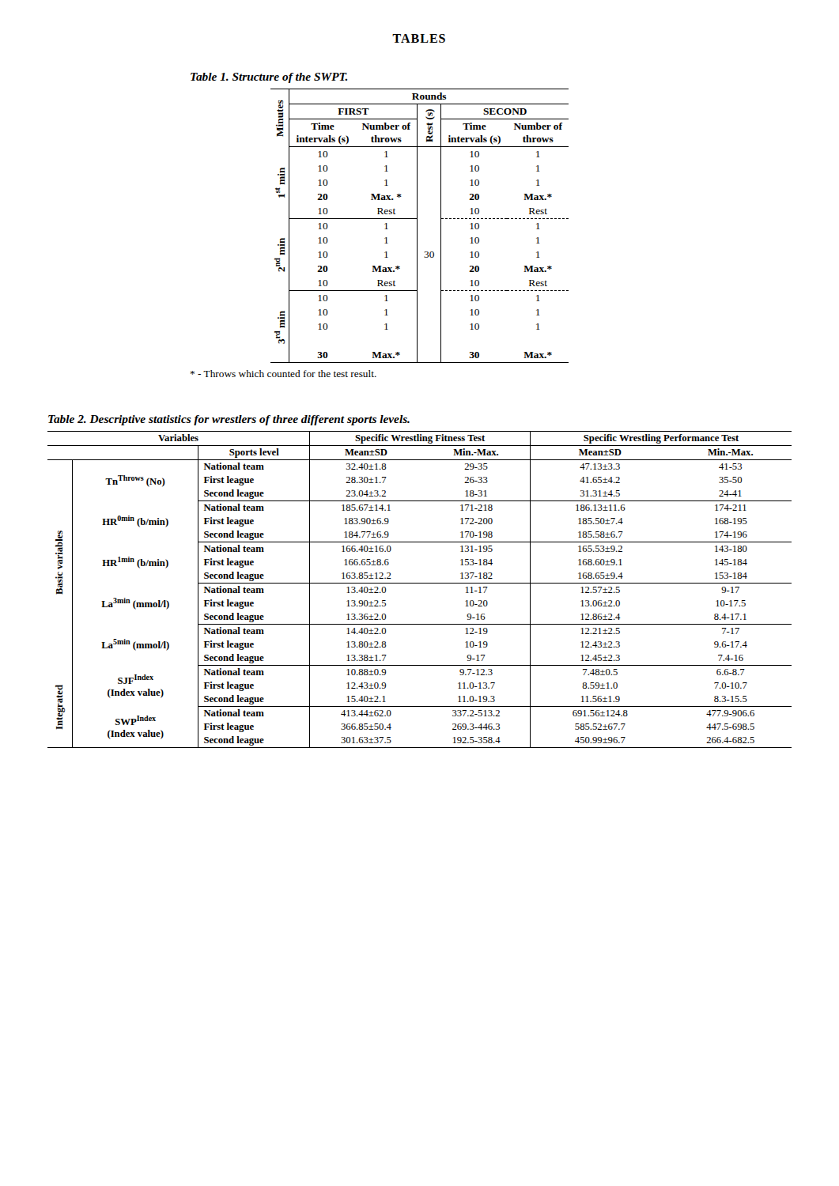TABLES
Table 1. Structure of the SWPT.
| Minutes | Rounds |
| --- | --- |
| FIRST | Rest (s) | SECOND |
| Time intervals (s) | Number of throws | Time intervals (s) | Number of throws |
| 1 st min | 10 | 1 | 30 | 10 | 1 |
| 10 | 1 | 10 | 1 |
| 10 | 1 | 10 | 1 |
| 20 | Max. * | 20 | Max.* |
| 10 | Rest | 10 | Rest |
| 2 nd min | 10 | 1 | 10 | 1 |
| 10 | 1 | 10 | 1 |
| 10 | 1 | 10 | 1 |
| 20 | Max.* | 20 | Max.* |
| 10 | Rest | 10 | Rest |
| 3 rd min | 10 | 1 | 10 | 1 |
| 10 | 1 | 10 | 1 |
| 10 | 1 | 10 | 1 |
| 30 | Max.* | 30 | Max.* |
* - Throws which counted for the test result.
Table 2. Descriptive statistics for wrestlers of three different sports levels.
| Variables | Specific Wrestling Fitness Test | Specific Wrestling Performance Test |
| --- | --- | --- |
| | Sports level | Mean±SD | Min.-Max. | Mean±SD | Min.-Max. |
| Basic variables | Tn Throws (No) | National team | 32.40±1.8 | 29-35 | 47.13±3.3 | 41-53 |
| First league | 28.30±1.7 | 26-33 | 41.65±4.2 | 35-50 |
| Second league | 23.04±3.2 | 18-31 | 31.31±4.5 | 24-41 |
| HR 0min (b/min) | National team | 185.67±14.1 | 171-218 | 186.13±11.6 | 174-211 |
| First league | 183.90±6.9 | 172-200 | 185.50±7.4 | 168-195 |
| Second league | 184.77±6.9 | 170-198 | 185.58±6.7 | 174-196 |
| HR 1min (b/min) | National team | 166.40±16.0 | 131-195 | 165.53±9.2 | 143-180 |
| First league | 166.65±8.6 | 153-184 | 168.60±9.1 | 145-184 |
| Second league | 163.85±12.2 | 137-182 | 168.65±9.4 | 153-184 |
| La 3min (mmol/l) | National team | 13.40±2.0 | 11-17 | 12.57±2.5 | 9-17 |
| First league | 13.90±2.5 | 10-20 | 13.06±2.0 | 10-17.5 |
| Second league | 13.36±2.0 | 9-16 | 12.86±2.4 | 8.4-17.1 |
| La 5min (mmol/l) | National team | 14.40±2.0 | 12-19 | 12.21±2.5 | 7-17 |
| First league | 13.80±2.8 | 10-19 | 12.43±2.3 | 9.6-17.4 |
| Second league | 13.38±1.7 | 9-17 | 12.45±2.3 | 7.4-16 |
| Integrated | SJF Index (Index value) | National team | 10.88±0.9 | 9.7-12.3 | 7.48±0.5 | 6.6-8.7 |
| First league | 12.43±0.9 | 11.0-13.7 | 8.59±1.0 | 7.0-10.7 |
| Second league | 15.40±2.1 | 11.0-19.3 | 11.56±1.9 | 8.3-15.5 |
| SWP Index (Index value) | National team | 413.44±62.0 | 337.2-513.2 | 691.56±124.8 | 477.9-906.6 |
| First league | 366.85±50.4 | 269.3-446.3 | 585.52±67.7 | 447.5-698.5 |
| Second league | 301.63±37.5 | 192.5-358.4 | 450.99±96.7 | 266.4-682.5 |